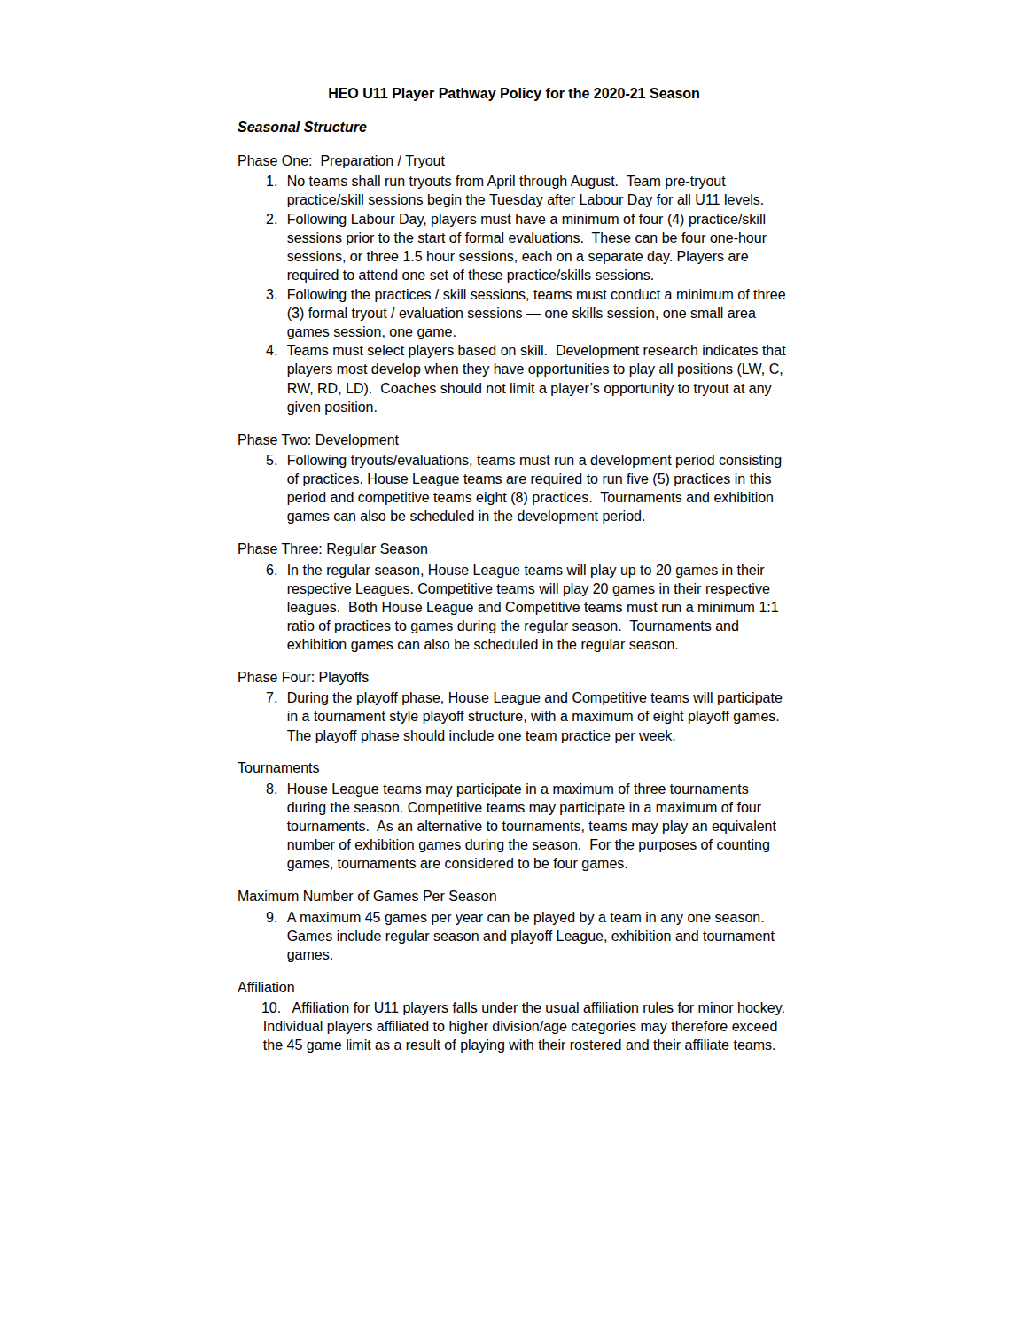HEO U11 Player Pathway Policy for the 2020-21 Season
Seasonal Structure
Phase One: Preparation / Tryout
No teams shall run tryouts from April through August. Team pre-tryout practice/skill sessions begin the Tuesday after Labour Day for all U11 levels.
Following Labour Day, players must have a minimum of four (4) practice/skill sessions prior to the start of formal evaluations. These can be four one-hour sessions, or three 1.5 hour sessions, each on a separate day. Players are required to attend one set of these practice/skills sessions.
Following the practices / skill sessions, teams must conduct a minimum of three (3) formal tryout / evaluation sessions — one skills session, one small area games session, one game.
Teams must select players based on skill. Development research indicates that players most develop when they have opportunities to play all positions (LW, C, RW, RD, LD). Coaches should not limit a player’s opportunity to tryout at any given position.
Phase Two: Development
Following tryouts/evaluations, teams must run a development period consisting of practices. House League teams are required to run five (5) practices in this period and competitive teams eight (8) practices. Tournaments and exhibition games can also be scheduled in the development period.
Phase Three: Regular Season
In the regular season, House League teams will play up to 20 games in their respective Leagues. Competitive teams will play 20 games in their respective leagues. Both House League and Competitive teams must run a minimum 1:1 ratio of practices to games during the regular season. Tournaments and exhibition games can also be scheduled in the regular season.
Phase Four: Playoffs
During the playoff phase, House League and Competitive teams will participate in a tournament style playoff structure, with a maximum of eight playoff games. The playoff phase should include one team practice per week.
Tournaments
House League teams may participate in a maximum of three tournaments during the season. Competitive teams may participate in a maximum of four tournaments. As an alternative to tournaments, teams may play an equivalent number of exhibition games during the season. For the purposes of counting games, tournaments are considered to be four games.
Maximum Number of Games Per Season
A maximum 45 games per year can be played by a team in any one season. Games include regular season and playoff League, exhibition and tournament games.
Affiliation
10. Affiliation for U11 players falls under the usual affiliation rules for minor hockey. Individual players affiliated to higher division/age categories may therefore exceed the 45 game limit as a result of playing with their rostered and their affiliate teams.